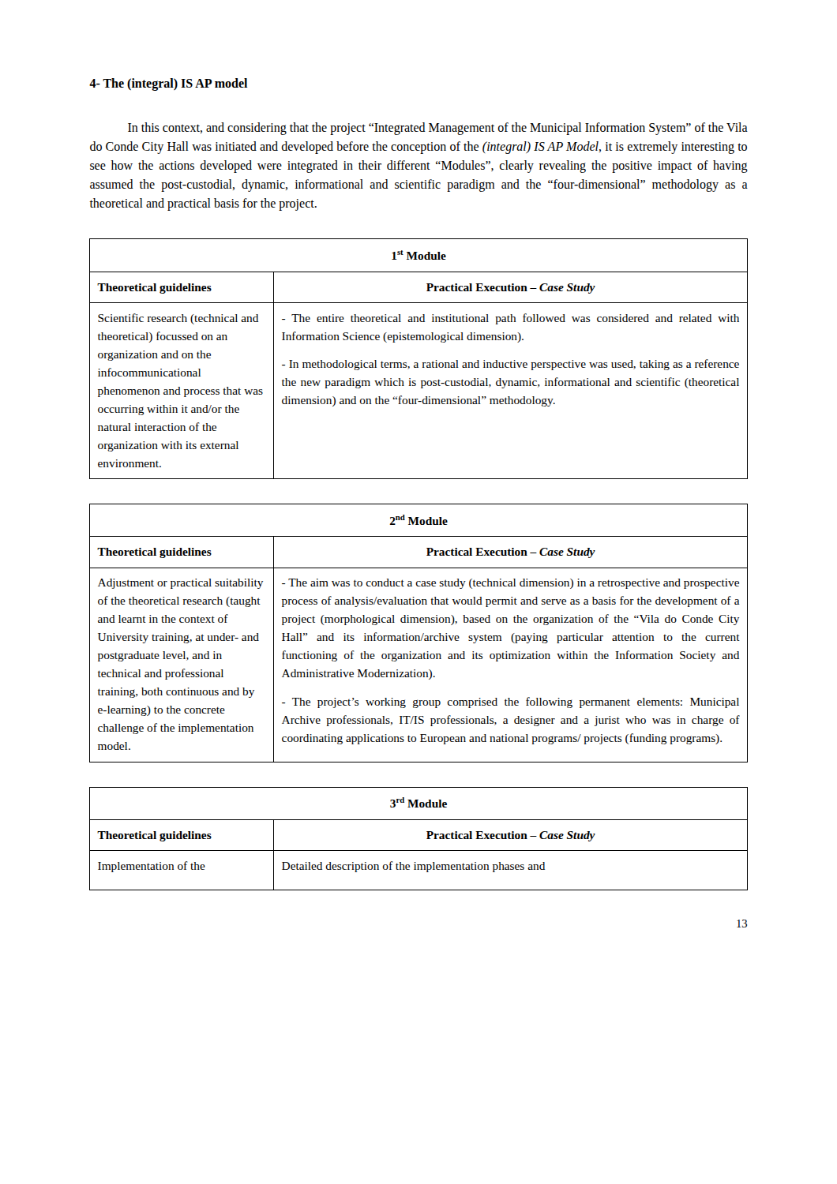4- The (integral) IS AP model
In this context, and considering that the project “Integrated Management of the Municipal Information System” of the Vila do Conde City Hall was initiated and developed before the conception of the (integral) IS AP Model, it is extremely interesting to see how the actions developed were integrated in their different “Modules”, clearly revealing the positive impact of having assumed the post-custodial, dynamic, informational and scientific paradigm and the “four-dimensional” methodology as a theoretical and practical basis for the project.
| 1 st Module |
| --- |
| Theoretical guidelines | Practical Execution – Case Study |
| Scientific research (technical and theoretical) focussed on an organization and on the infocommunicational phenomenon and process that was occurring within it and/or the natural interaction of the organization with its external environment. | - The entire theoretical and institutional path followed was considered and related with Information Science (epistemological dimension). - In methodological terms, a rational and inductive perspective was used, taking as a reference the new paradigm which is post-custodial, dynamic, informational and scientific (theoretical dimension) and on the “four-dimensional” methodology. |
| 2 nd Module |
| --- |
| Theoretical guidelines | Practical Execution – Case Study |
| Adjustment or practical suitability of the theoretical research (taught and learnt in the context of University training, at under- and postgraduate level, and in technical and professional training, both continuous and by e-learning) to the concrete challenge of the implementation model. | - The aim was to conduct a case study (technical dimension) in a retrospective and prospective process of analysis/evaluation that would permit and serve as a basis for the development of a project (morphological dimension), based on the organization of the “Vila do Conde City Hall” and its information/archive system (paying particular attention to the current functioning of the organization and its optimization within the Information Society and Administrative Modernization). - The project’s working group comprised the following permanent elements: Municipal Archive professionals, IT/IS professionals, a designer and a jurist who was in charge of coordinating applications to European and national programs/ projects (funding programs). |
| 3 rd Module |
| --- |
| Theoretical guidelines | Practical Execution – Case Study |
| Implementation of the | Detailed description of the implementation phases and |
13